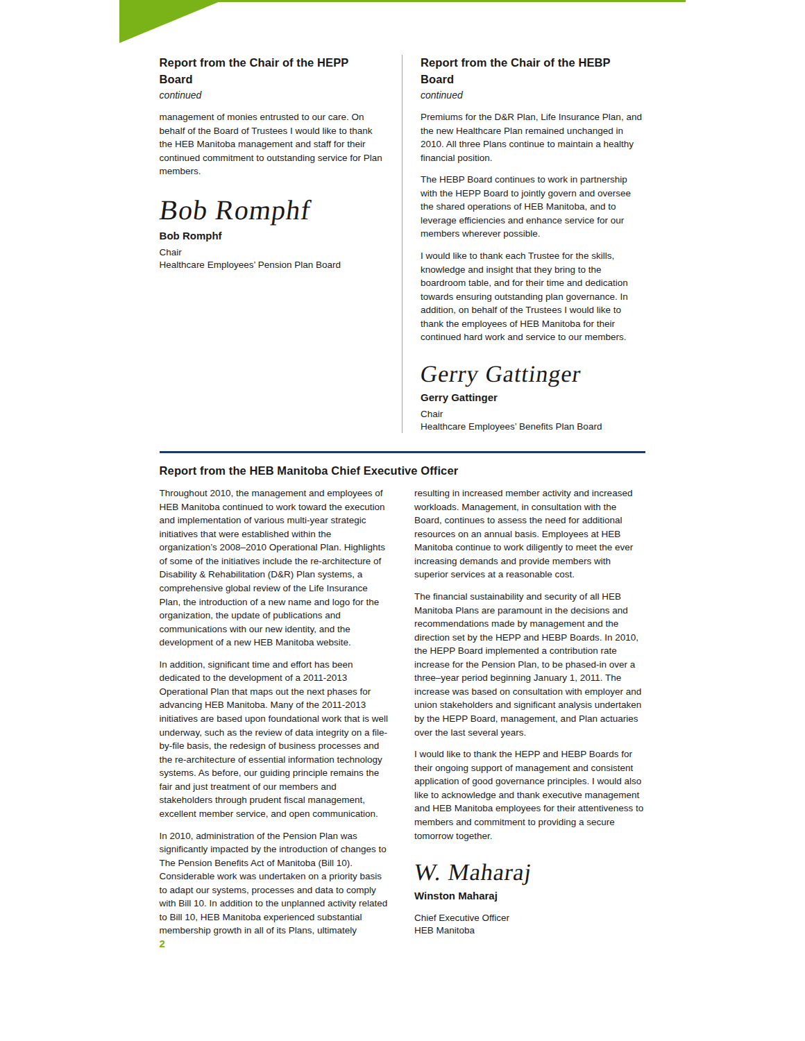Report from the Chair of the HEPP Board
continued
management of monies entrusted to our care. On behalf of the Board of Trustees I would like to thank the HEB Manitoba management and staff for their continued commitment to outstanding service for Plan members.
Bob Romphf
Bob Romphf
Chair
Healthcare Employees’ Pension Plan Board
Report from the Chair of the HEBP Board
continued
Premiums for the D&R Plan, Life Insurance Plan, and the new Healthcare Plan remained unchanged in 2010. All three Plans continue to maintain a healthy financial position.
The HEBP Board continues to work in partnership with the HEPP Board to jointly govern and oversee the shared operations of HEB Manitoba, and to leverage efficiencies and enhance service for our members wherever possible.
I would like to thank each Trustee for the skills, knowledge and insight that they bring to the boardroom table, and for their time and dedication towards ensuring outstanding plan governance. In addition, on behalf of the Trustees I would like to thank the employees of HEB Manitoba for their continued hard work and service to our members.
Gerry Gattinger
Gerry Gattinger
Chair
Healthcare Employees’ Benefits Plan Board
Report from the HEB Manitoba Chief Executive Officer
Throughout 2010, the management and employees of HEB Manitoba continued to work toward the execution and implementation of various multi-year strategic initiatives that were established within the organization’s 2008–2010 Operational Plan. Highlights of some of the initiatives include the re-architecture of Disability & Rehabilitation (D&R) Plan systems, a comprehensive global review of the Life Insurance Plan, the introduction of a new name and logo for the organization, the update of publications and communications with our new identity, and the development of a new HEB Manitoba website.
In addition, significant time and effort has been dedicated to the development of a 2011-2013 Operational Plan that maps out the next phases for advancing HEB Manitoba. Many of the 2011-2013 initiatives are based upon foundational work that is well underway, such as the review of data integrity on a file-by-file basis, the redesign of business processes and the re-architecture of essential information technology systems. As before, our guiding principle remains the fair and just treatment of our members and stakeholders through prudent fiscal management, excellent member service, and open communication.
In 2010, administration of the Pension Plan was significantly impacted by the introduction of changes to The Pension Benefits Act of Manitoba (Bill 10). Considerable work was undertaken on a priority basis to adapt our systems, processes and data to comply with Bill 10. In addition to the unplanned activity related to Bill 10, HEB Manitoba experienced substantial membership growth in all of its Plans, ultimately resulting in increased member activity and increased workloads. Management, in consultation with the Board, continues to assess the need for additional resources on an annual basis. Employees at HEB Manitoba continue to work diligently to meet the ever increasing demands and provide members with superior services at a reasonable cost.
The financial sustainability and security of all HEB Manitoba Plans are paramount in the decisions and recommendations made by management and the direction set by the HEPP and HEBP Boards. In 2010, the HEPP Board implemented a contribution rate increase for the Pension Plan, to be phased-in over a three–year period beginning January 1, 2011. The increase was based on consultation with employer and union stakeholders and significant analysis undertaken by the HEPP Board, management, and Plan actuaries over the last several years.
I would like to thank the HEPP and HEBP Boards for their ongoing support of management and consistent application of good governance principles. I would also like to acknowledge and thank executive management and HEB Manitoba employees for their attentiveness to members and commitment to providing a secure tomorrow together.
W. Maharaj
Winston Maharaj
Chief Executive Officer
HEB Manitoba
2